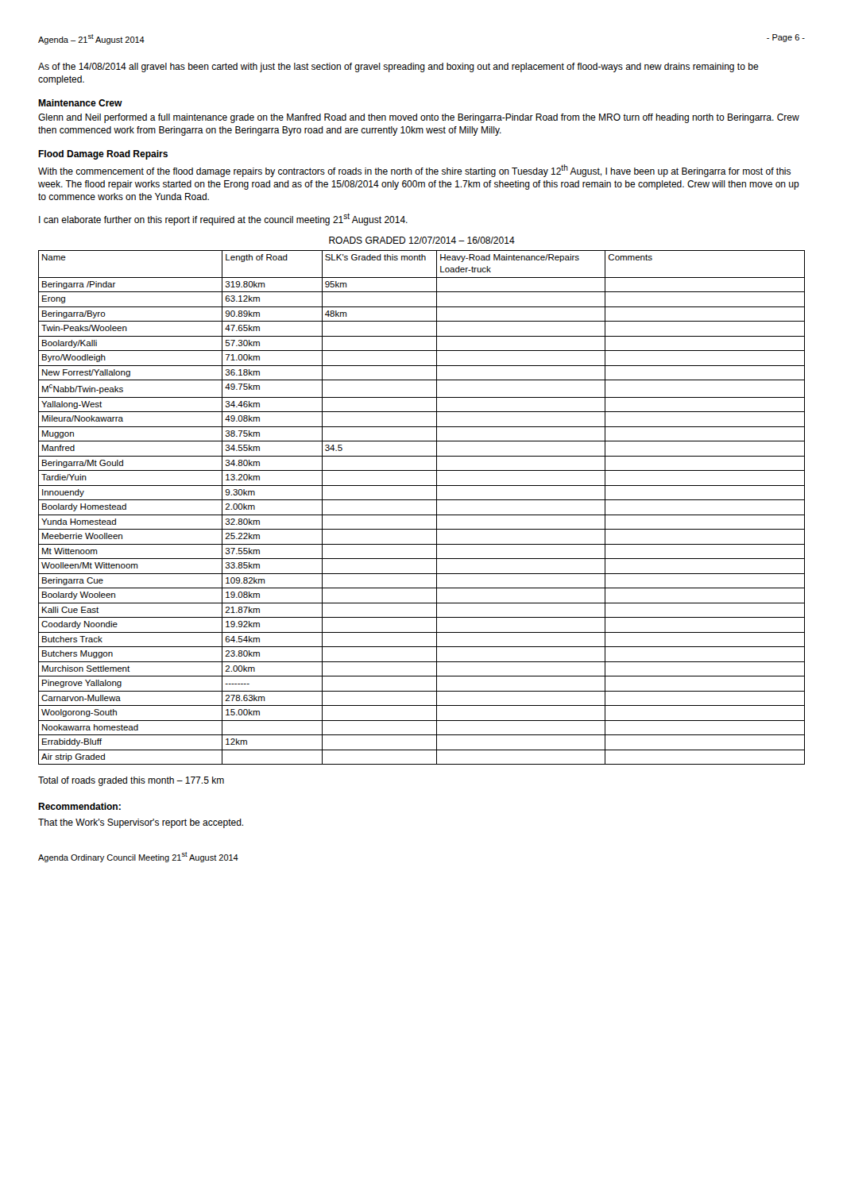Agenda – 21st August 2014 - Page 6 -
As of the 14/08/2014 all gravel has been carted with just the last section of gravel spreading and boxing out and replacement of flood-ways and new drains remaining to be completed.
Maintenance Crew
Glenn and Neil performed a full maintenance grade on the Manfred Road and then moved onto the Beringarra-Pindar Road from the MRO turn off heading north to Beringarra. Crew then commenced work from Beringarra on the Beringarra Byro road and are currently 10km west of Milly Milly.
Flood Damage Road Repairs
With the commencement of the flood damage repairs by contractors of roads in the north of the shire starting on Tuesday 12th August, I have been up at Beringarra for most of this week. The flood repair works started on the Erong road and as of the 15/08/2014 only 600m of the 1.7km of sheeting of this road remain to be completed. Crew will then move on up to commence works on the Yunda Road.
I can elaborate further on this report if required at the council meeting 21st August 2014.
ROADS GRADED 12/07/2014 – 16/08/2014
| Name | Length of Road | SLK's Graded this month | Heavy-Road Maintenance/Repairs Loader-truck | Comments |
| --- | --- | --- | --- | --- |
| Beringarra /Pindar | 319.80km | 95km | | |
| Erong | 63.12km | | | |
| Beringarra/Byro | 90.89km | 48km | | |
| Twin-Peaks/Wooleen | 47.65km | | | |
| Boolardy/Kalli | 57.30km | | | |
| Byro/Woodleigh | 71.00km | | | |
| New Forrest/Yallalong | 36.18km | | | |
| M c Nabb/Twin-peaks | 49.75km | | | |
| Yallalong-West | 34.46km | | | |
| Mileura/Nookawarra | 49.08km | | | |
| Muggon | 38.75km | | | |
| Manfred | 34.55km | 34.5 | | |
| Beringarra/Mt Gould | 34.80km | | | |
| Tardie/Yuin | 13.20km | | | |
| Innouendy | 9.30km | | | |
| Boolardy Homestead | 2.00km | | | |
| Yunda Homestead | 32.80km | | | |
| Meeberrie Woolleen | 25.22km | | | |
| Mt Wittenoom | 37.55km | | | |
| Woolleen/Mt Wittenoom | 33.85km | | | |
| Beringarra Cue | 109.82km | | | |
| Boolardy Wooleen | 19.08km | | | |
| Kalli Cue East | 21.87km | | | |
| Coodardy Noondie | 19.92km | | | |
| Butchers Track | 64.54km | | | |
| Butchers Muggon | 23.80km | | | |
| Murchison Settlement | 2.00km | | | |
| Pinegrove Yallalong | -------- | | | |
| Carnarvon-Mullewa | 278.63km | | | |
| Woolgorong-South | 15.00km | | | |
| Nookawarra homestead | | | | |
| Errabiddy-Bluff | 12km | | | |
| Air strip Graded | | | | |
Total of roads graded this month – 177.5 km
Recommendation:
That the Work's Supervisor's report be accepted.
Agenda Ordinary Council Meeting 21st August 2014